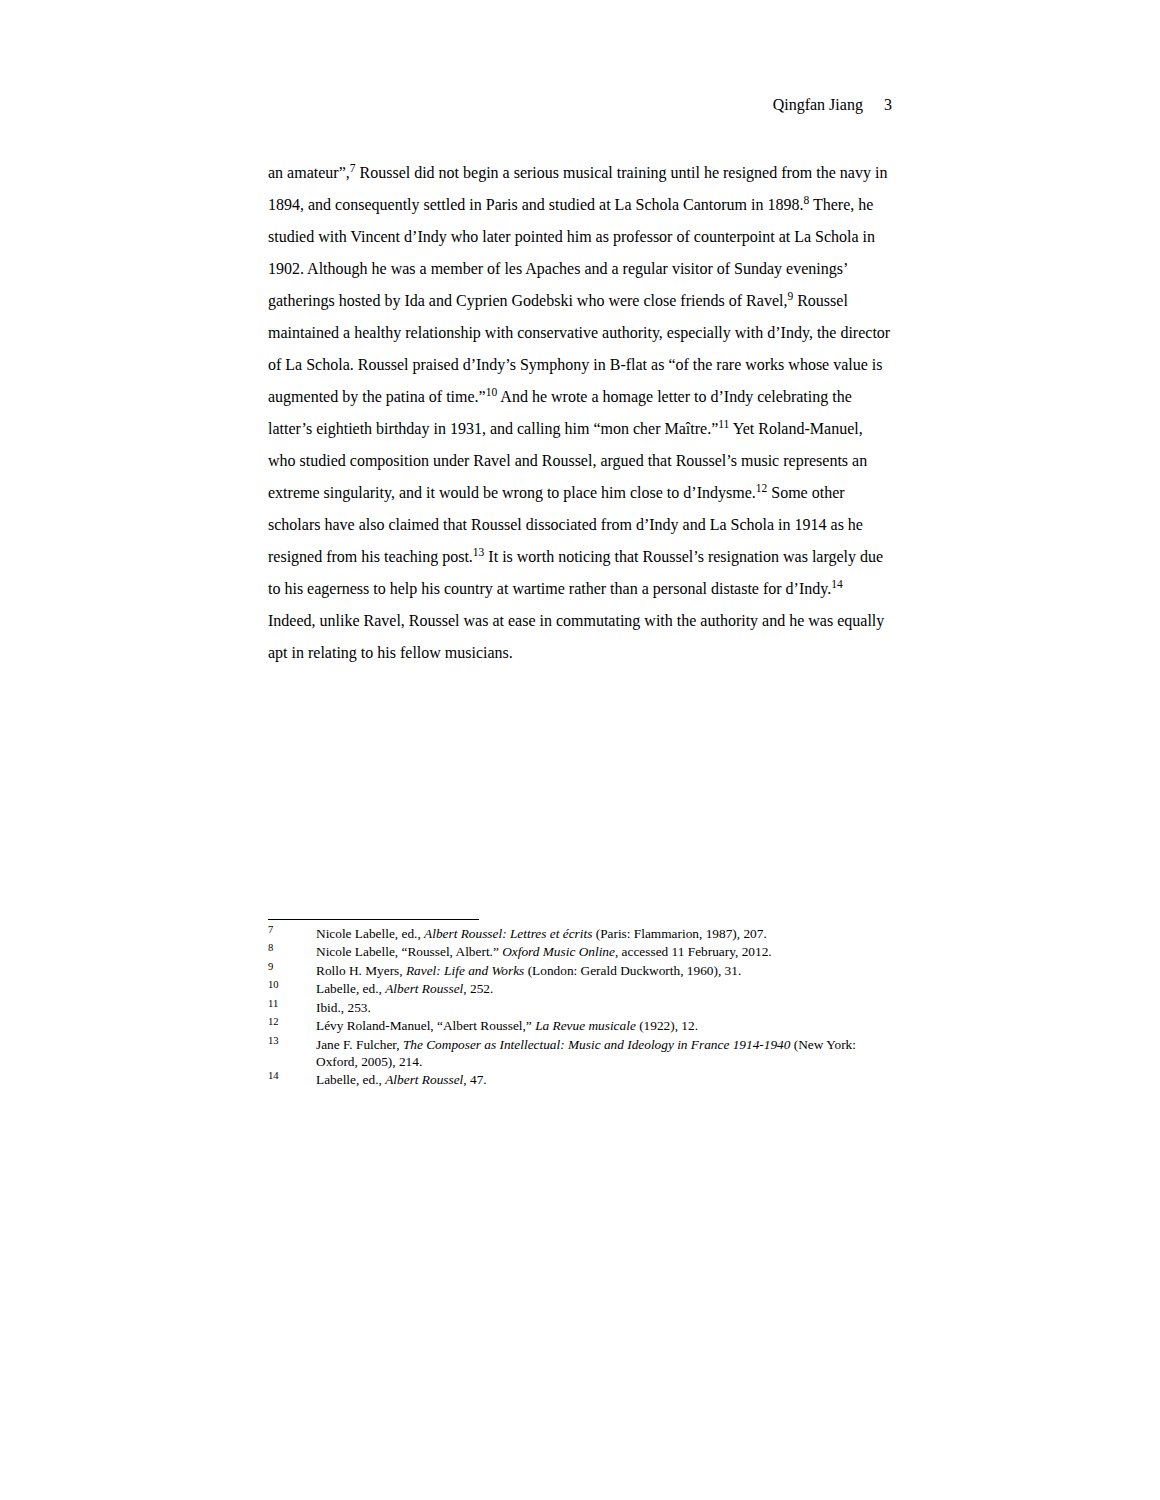Qingfan Jiang3
an amateur”,7 Roussel did not begin a serious musical training until he resigned from the navy in 1894, and consequently settled in Paris and studied at La Schola Cantorum in 1898.8 There, he studied with Vincent d’Indy who later pointed him as professor of counterpoint at La Schola in 1902. Although he was a member of les Apaches and a regular visitor of Sunday evenings’ gatherings hosted by Ida and Cyprien Godebski who were close friends of Ravel,9 Roussel maintained a healthy relationship with conservative authority, especially with d’Indy, the director of La Schola. Roussel praised d’Indy’s Symphony in B-flat as “of the rare works whose value is augmented by the patina of time.”10 And he wrote a homage letter to d’Indy celebrating the latter’s eightieth birthday in 1931, and calling him “mon cher Maître.”11 Yet Roland-Manuel, who studied composition under Ravel and Roussel, argued that Roussel’s music represents an extreme singularity, and it would be wrong to place him close to d’Indysme.12 Some other scholars have also claimed that Roussel dissociated from d’Indy and La Schola in 1914 as he resigned from his teaching post.13 It is worth noticing that Roussel’s resignation was largely due to his eagerness to help his country at wartime rather than a personal distaste for d’Indy.14 Indeed, unlike Ravel, Roussel was at ease in commutating with the authority and he was equally apt in relating to his fellow musicians.
7 Nicole Labelle, ed., Albert Roussel: Lettres et écrits (Paris: Flammarion, 1987), 207.
8 Nicole Labelle, “Roussel, Albert.” Oxford Music Online, accessed 11 February, 2012.
9 Rollo H. Myers, Ravel: Life and Works (London: Gerald Duckworth, 1960), 31.
10 Labelle, ed., Albert Roussel, 252.
11 Ibid., 253.
12 Lévy Roland-Manuel, “Albert Roussel,” La Revue musicale (1922), 12.
13 Jane F. Fulcher, The Composer as Intellectual: Music and Ideology in France 1914-1940 (New York: Oxford, 2005), 214.
14 Labelle, ed., Albert Roussel, 47.